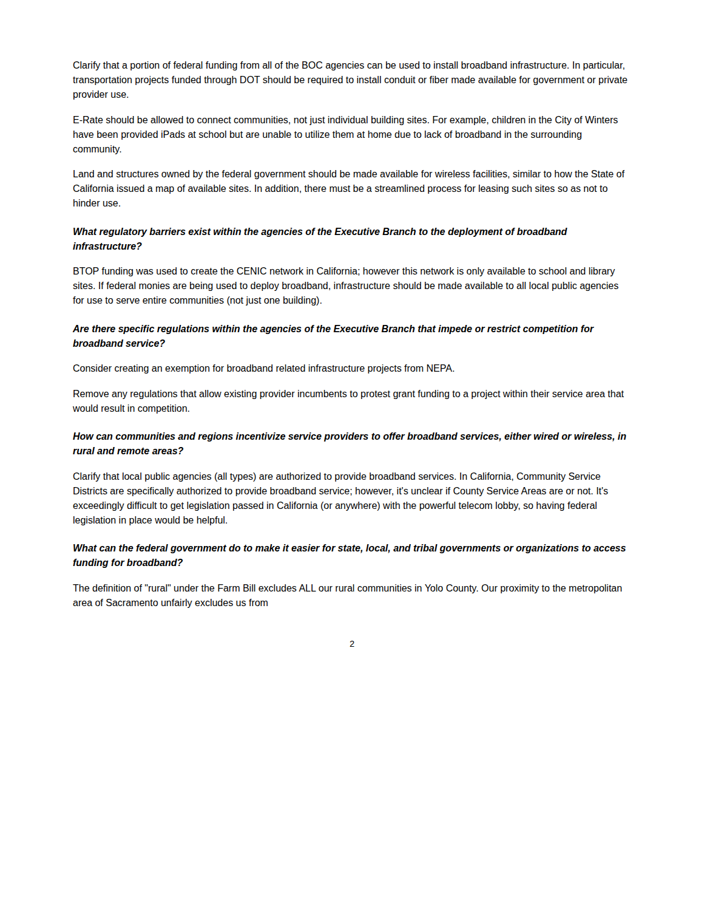Clarify that a portion of federal funding from all of the BOC agencies can be used to install broadband infrastructure. In particular, transportation projects funded through DOT should be required to install conduit or fiber made available for government or private provider use.
E-Rate should be allowed to connect communities, not just individual building sites. For example, children in the City of Winters have been provided iPads at school but are unable to utilize them at home due to lack of broadband in the surrounding community.
Land and structures owned by the federal government should be made available for wireless facilities, similar to how the State of California issued a map of available sites. In addition, there must be a streamlined process for leasing such sites so as not to hinder use.
What regulatory barriers exist within the agencies of the Executive Branch to the deployment of broadband infrastructure?
BTOP funding was used to create the CENIC network in California; however this network is only available to school and library sites. If federal monies are being used to deploy broadband, infrastructure should be made available to all local public agencies for use to serve entire communities (not just one building).
Are there specific regulations within the agencies of the Executive Branch that impede or restrict competition for broadband service?
Consider creating an exemption for broadband related infrastructure projects from NEPA.
Remove any regulations that allow existing provider incumbents to protest grant funding to a project within their service area that would result in competition.
How can communities and regions incentivize service providers to offer broadband services, either wired or wireless, in rural and remote areas?
Clarify that local public agencies (all types) are authorized to provide broadband services. In California, Community Service Districts are specifically authorized to provide broadband service; however, it's unclear if County Service Areas are or not. It's exceedingly difficult to get legislation passed in California (or anywhere) with the powerful telecom lobby, so having federal legislation in place would be helpful.
What can the federal government do to make it easier for state, local, and tribal governments or organizations to access funding for broadband?
The definition of "rural" under the Farm Bill excludes ALL our rural communities in Yolo County. Our proximity to the metropolitan area of Sacramento unfairly excludes us from
2